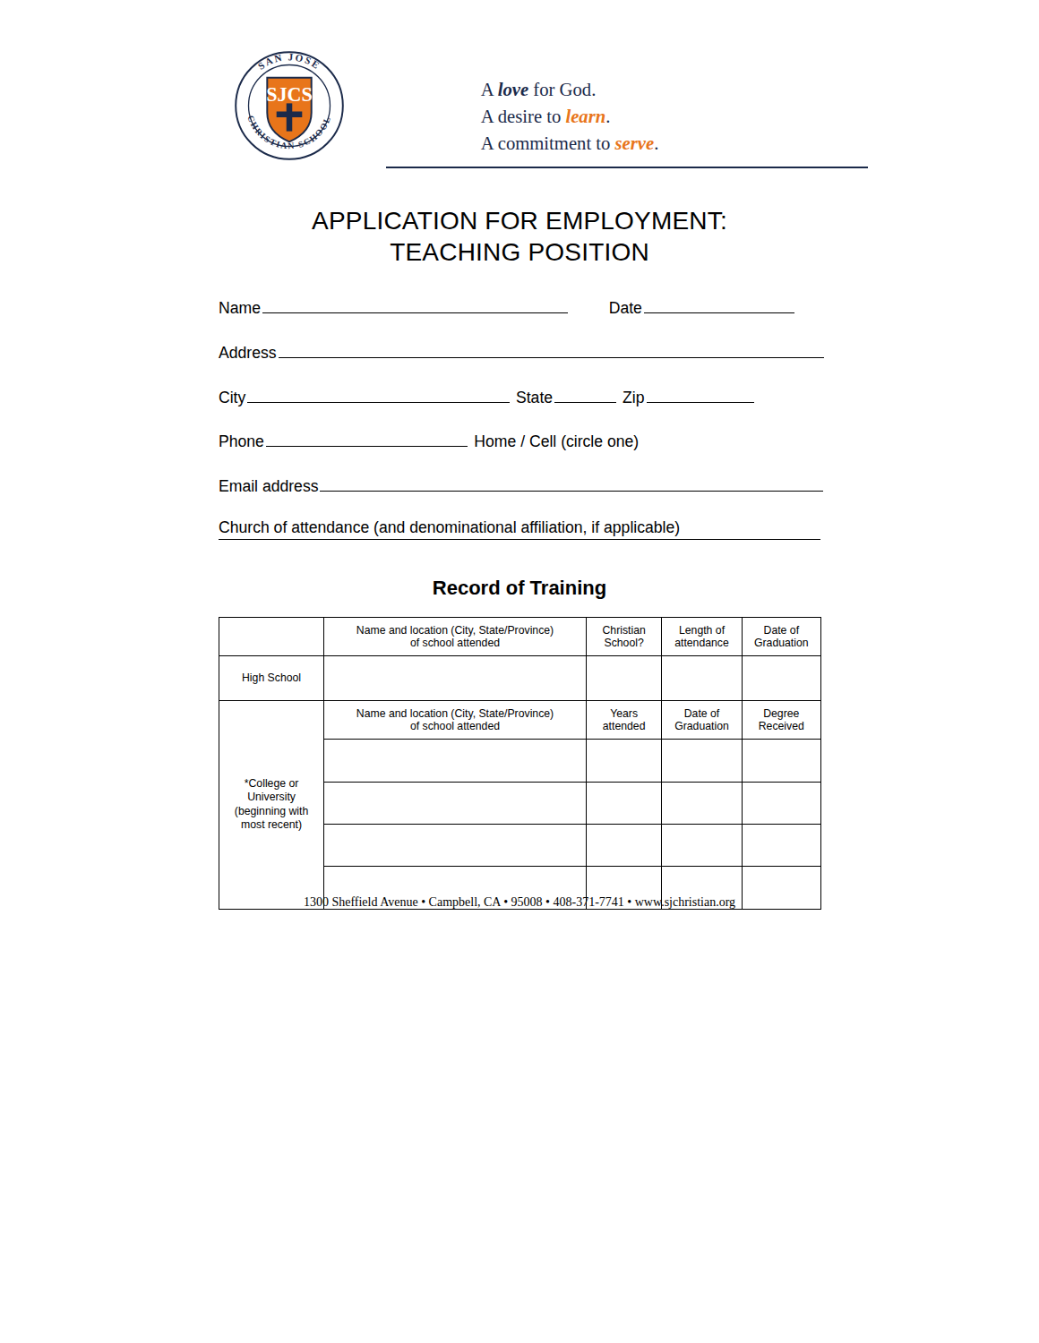SAN JOSE CHRISTIAN SCHOOL SJCS
A love for God.
A desire to learn.
A commitment to serve.
APPLICATION FOR EMPLOYMENT:
TEACHING POSITION
Name Date
Address
City State Zip
Phone Home / Cell (circle one)
Email address
Church of attendance (and denominational affiliation, if applicable)
Record of Training
| | Name and location (City, State/Province) of school attended | Christian School? | Length of attendance | Date of Graduation |
| High School | | | | |
| *College or University (beginning with most recent) | Name and location (City, State/Province) of school attended | Years attended | Date of Graduation | Degree Received |
1300 Sheffield Avenue • Campbell, CA • 95008 • 408-371-7741 • www.sjchristian.org